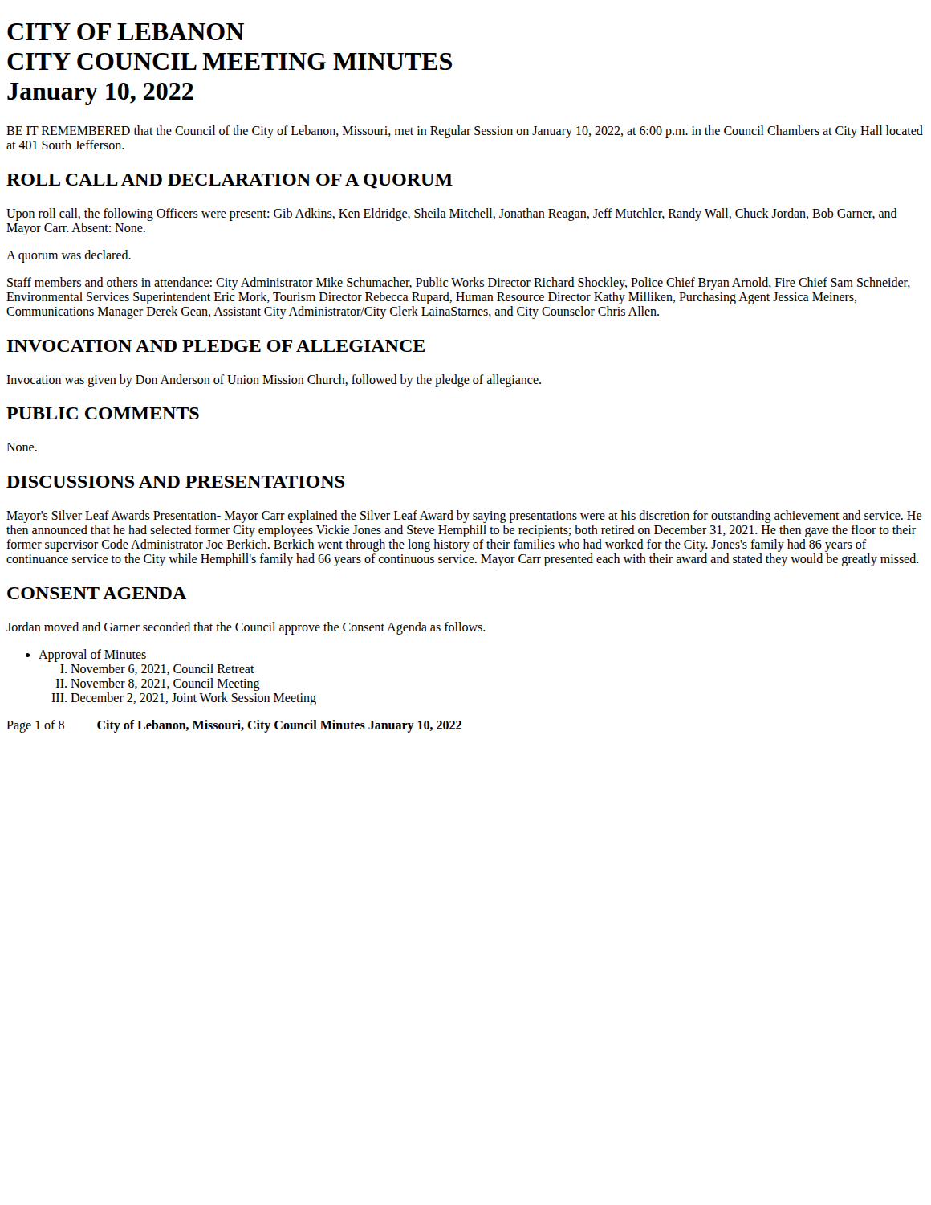CITY OF LEBANON
CITY COUNCIL MEETING MINUTES
January 10, 2022
BE IT REMEMBERED that the Council of the City of Lebanon, Missouri, met in Regular Session on January 10, 2022, at 6:00 p.m. in the Council Chambers at City Hall located at 401 South Jefferson.
ROLL CALL AND DECLARATION OF A QUORUM
Upon roll call, the following Officers were present: Gib Adkins, Ken Eldridge, Sheila Mitchell, Jonathan Reagan, Jeff Mutchler, Randy Wall, Chuck Jordan, Bob Garner, and Mayor Carr. Absent: None.
A quorum was declared.
Staff members and others in attendance: City Administrator Mike Schumacher, Public Works Director Richard Shockley, Police Chief Bryan Arnold, Fire Chief Sam Schneider, Environmental Services Superintendent Eric Mork, Tourism Director Rebecca Rupard, Human Resource Director Kathy Milliken, Purchasing Agent Jessica Meiners, Communications Manager Derek Gean, Assistant City Administrator/City Clerk LainaStarnes, and City Counselor Chris Allen.
INVOCATION AND PLEDGE OF ALLEGIANCE
Invocation was given by Don Anderson of Union Mission Church, followed by the pledge of allegiance.
PUBLIC COMMENTS
None.
DISCUSSIONS AND PRESENTATIONS
Mayor's Silver Leaf Awards Presentation- Mayor Carr explained the Silver Leaf Award by saying presentations were at his discretion for outstanding achievement and service. He then announced that he had selected former City employees Vickie Jones and Steve Hemphill to be recipients; both retired on December 31, 2021. He then gave the floor to their former supervisor Code Administrator Joe Berkich. Berkich went through the long history of their families who had worked for the City. Jones's family had 86 years of continuance service to the City while Hemphill's family had 66 years of continuous service. Mayor Carr presented each with their award and stated they would be greatly missed.
CONSENT AGENDA
Jordan moved and Garner seconded that the Council approve the Consent Agenda as follows.
Approval of Minutes
November 6, 2021, Council Retreat
November 8, 2021, Council Meeting
December 2, 2021, Joint Work Session Meeting
Page 1 of 8 City of Lebanon, Missouri, City Council Minutes January 10, 2022